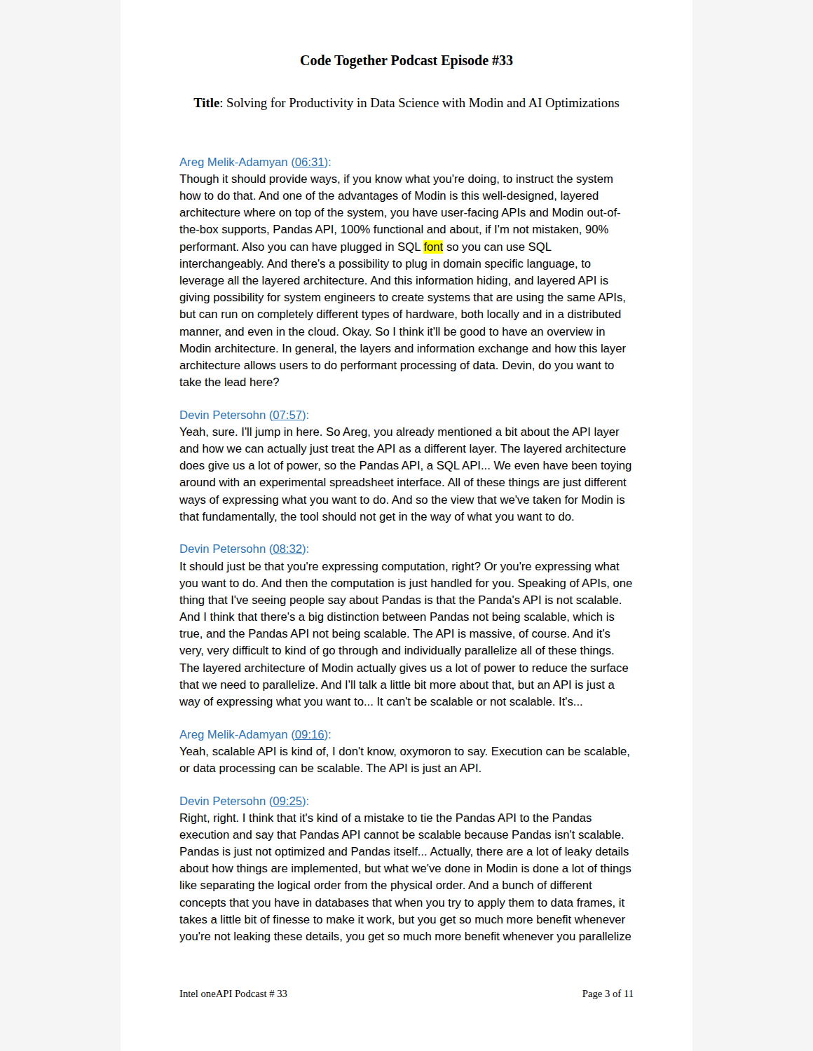Code Together Podcast Episode #33
Title: Solving for Productivity in Data Science with Modin and AI Optimizations
Areg Melik-Adamyan (06:31):
Though it should provide ways, if you know what you're doing, to instruct the system how to do that. And one of the advantages of Modin is this well-designed, layered architecture where on top of the system, you have user-facing APIs and Modin out-of-the-box supports, Pandas API, 100% functional and about, if I'm not mistaken, 90% performant. Also you can have plugged in SQL font so you can use SQL interchangeably. And there's a possibility to plug in domain specific language, to leverage all the layered architecture. And this information hiding, and layered API is giving possibility for system engineers to create systems that are using the same APIs, but can run on completely different types of hardware, both locally and in a distributed manner, and even in the cloud. Okay. So I think it'll be good to have an overview in Modin architecture. In general, the layers and information exchange and how this layer architecture allows users to do performant processing of data. Devin, do you want to take the lead here?
Devin Petersohn (07:57):
Yeah, sure. I'll jump in here. So Areg, you already mentioned a bit about the API layer and how we can actually just treat the API as a different layer. The layered architecture does give us a lot of power, so the Pandas API, a SQL API... We even have been toying around with an experimental spreadsheet interface. All of these things are just different ways of expressing what you want to do. And so the view that we've taken for Modin is that fundamentally, the tool should not get in the way of what you want to do.
Devin Petersohn (08:32):
It should just be that you're expressing computation, right? Or you're expressing what you want to do. And then the computation is just handled for you. Speaking of APIs, one thing that I've seeing people say about Pandas is that the Panda's API is not scalable. And I think that there's a big distinction between Pandas not being scalable, which is true, and the Pandas API not being scalable. The API is massive, of course. And it's very, very difficult to kind of go through and individually parallelize all of these things. The layered architecture of Modin actually gives us a lot of power to reduce the surface that we need to parallelize. And I'll talk a little bit more about that, but an API is just a way of expressing what you want to... It can't be scalable or not scalable. It's...
Areg Melik-Adamyan (09:16):
Yeah, scalable API is kind of, I don't know, oxymoron to say. Execution can be scalable, or data processing can be scalable. The API is just an API.
Devin Petersohn (09:25):
Right, right. I think that it's kind of a mistake to tie the Pandas API to the Pandas execution and say that Pandas API cannot be scalable because Pandas isn't scalable. Pandas is just not optimized and Pandas itself... Actually, there are a lot of leaky details about how things are implemented, but what we've done in Modin is done a lot of things like separating the logical order from the physical order. And a bunch of different concepts that you have in databases that when you try to apply them to data frames, it takes a little bit of finesse to make it work, but you get so much more benefit whenever you're not leaking these details, you get so much more benefit whenever you parallelize
Intel oneAPI Podcast # 33 Page 3 of 11